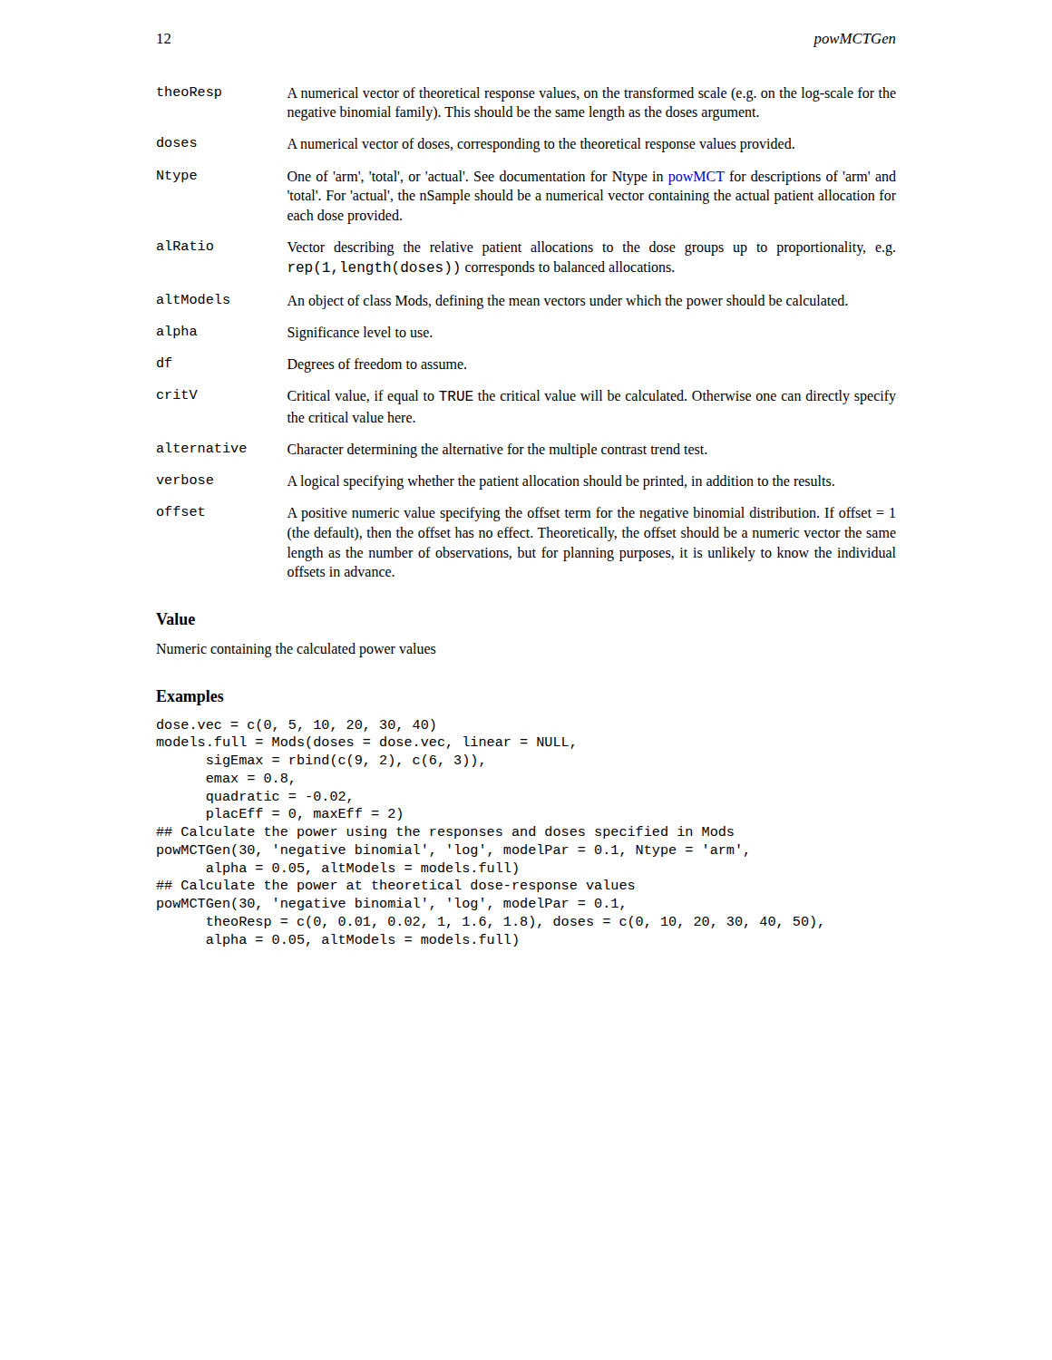12 powMCTGen
theoResp
A numerical vector of theoretical response values, on the transformed scale (e.g. on the log-scale for the negative binomial family). This should be the same length as the doses argument.
doses
A numerical vector of doses, corresponding to the theoretical response values provided.
Ntype
One of 'arm', 'total', or 'actual'. See documentation for Ntype in powMCT for descriptions of 'arm' and 'total'. For 'actual', the nSample should be a numerical vector containing the actual patient allocation for each dose provided.
alRatio
Vector describing the relative patient allocations to the dose groups up to proportionality, e.g. rep(1,length(doses)) corresponds to balanced allocations.
altModels
An object of class Mods, defining the mean vectors under which the power should be calculated.
alpha
Significance level to use.
df
Degrees of freedom to assume.
critV
Critical value, if equal to TRUE the critical value will be calculated. Otherwise one can directly specify the critical value here.
alternative
Character determining the alternative for the multiple contrast trend test.
verbose
A logical specifying whether the patient allocation should be printed, in addition to the results.
offset
A positive numeric value specifying the offset term for the negative binomial distribution. If offset = 1 (the default), then the offset has no effect. Theoretically, the offset should be a numeric vector the same length as the number of observations, but for planning purposes, it is unlikely to know the individual offsets in advance.
Value
Numeric containing the calculated power values
Examples
dose.vec = c(0, 5, 10, 20, 30, 40)
models.full = Mods(doses = dose.vec, linear = NULL,
      sigEmax = rbind(c(9, 2), c(6, 3)),
      emax = 0.8,
      quadratic = -0.02,
      placEff = 0, maxEff = 2)
## Calculate the power using the responses and doses specified in Mods
powMCTGen(30, 'negative binomial', 'log', modelPar = 0.1, Ntype = 'arm',
      alpha = 0.05, altModels = models.full)
## Calculate the power at theoretical dose-response values
powMCTGen(30, 'negative binomial', 'log', modelPar = 0.1,
      theoResp = c(0, 0.01, 0.02, 1, 1.6, 1.8), doses = c(0, 10, 20, 30, 40, 50),
      alpha = 0.05, altModels = models.full)